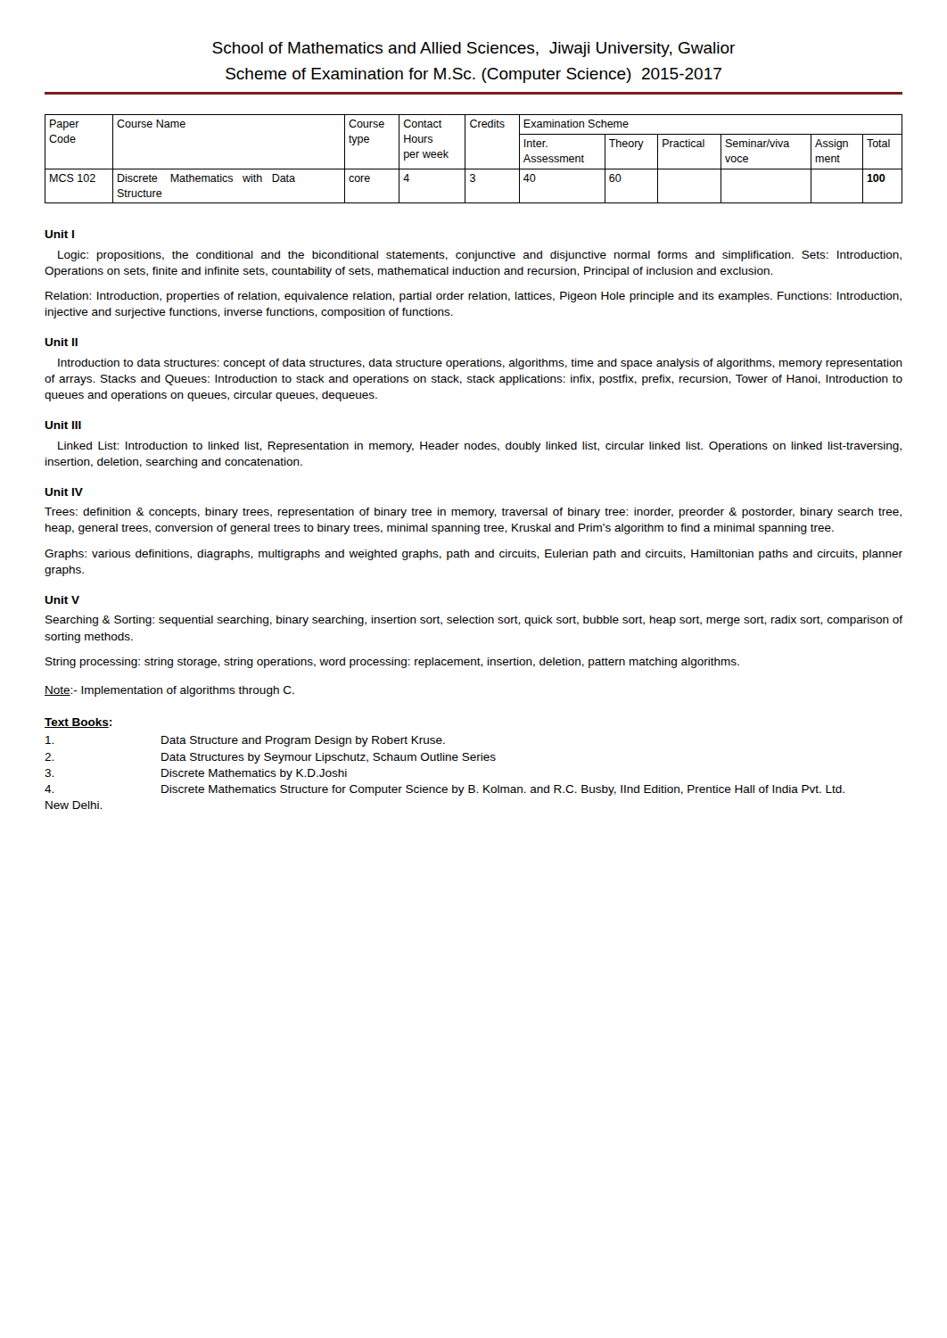School of Mathematics and Allied Sciences, Jiwaji University, Gwalior
Scheme of Examination for M.Sc. (Computer Science) 2015-2017
| Paper Code | Course Name | Course type | Contact Hours per week | Credits | Examination Scheme |
| Inter. Assessment | Theory | Practical | Seminar/viva voce | Assign ment | Total |
| MCS 102 | Discrete Mathematics with Data Structure | core | 4 | 3 | 40 | 60 | | | | 100 |
Unit I
Logic: propositions, the conditional and the biconditional statements, conjunctive and disjunctive normal forms and simplification. Sets: Introduction, Operations on sets, finite and infinite sets, countability of sets, mathematical induction and recursion, Principal of inclusion and exclusion.
Relation: Introduction, properties of relation, equivalence relation, partial order relation, lattices, Pigeon Hole principle and its examples. Functions: Introduction, injective and surjective functions, inverse functions, composition of functions.
Unit II
Introduction to data structures: concept of data structures, data structure operations, algorithms, time and space analysis of algorithms, memory representation of arrays. Stacks and Queues: Introduction to stack and operations on stack, stack applications: infix, postfix, prefix, recursion, Tower of Hanoi, Introduction to queues and operations on queues, circular queues, dequeues.
Unit III
Linked List: Introduction to linked list, Representation in memory, Header nodes, doubly linked list, circular linked list. Operations on linked list-traversing, insertion, deletion, searching and concatenation.
Unit IV
Trees: definition & concepts, binary trees, representation of binary tree in memory, traversal of binary tree: inorder, preorder & postorder, binary search tree, heap, general trees, conversion of general trees to binary trees, minimal spanning tree, Kruskal and Prim's algorithm to find a minimal spanning tree.
Graphs: various definitions, diagraphs, multigraphs and weighted graphs, path and circuits, Eulerian path and circuits, Hamiltonian paths and circuits, planner graphs.
Unit V
Searching & Sorting: sequential searching, binary searching, insertion sort, selection sort, quick sort, bubble sort, heap sort, merge sort, radix sort, comparison of sorting methods.
String processing: string storage, string operations, word processing: replacement, insertion, deletion, pattern matching algorithms.
Note:- Implementation of algorithms through C.
Text Books:
| 1. | Data Structure and Program Design by Robert Kruse. |
| 2. | Data Structures by Seymour Lipschutz, Schaum Outline Series |
| 3. | Discrete Mathematics by K.D.Joshi |
| 4. | Discrete Mathematics Structure for Computer Science by B. Kolman. and R.C. Busby, IInd Edition, Prentice Hall of India Pvt. Ltd. |
New Delhi.